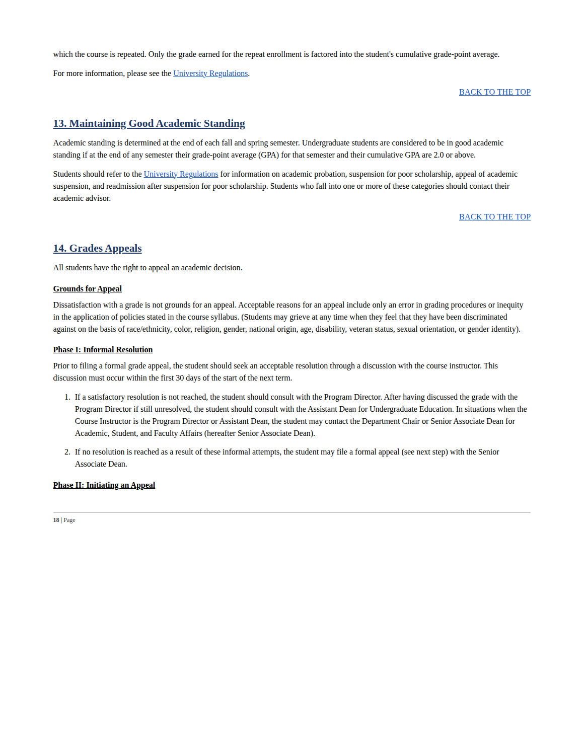which the course is repeated. Only the grade earned for the repeat enrollment is factored into the student's cumulative grade-point average.
For more information, please see the University Regulations.
BACK TO THE TOP
13. Maintaining Good Academic Standing
Academic standing is determined at the end of each fall and spring semester. Undergraduate students are considered to be in good academic standing if at the end of any semester their grade-point average (GPA) for that semester and their cumulative GPA are 2.0 or above.
Students should refer to the University Regulations for information on academic probation, suspension for poor scholarship, appeal of academic suspension, and readmission after suspension for poor scholarship. Students who fall into one or more of these categories should contact their academic advisor.
BACK TO THE TOP
14. Grades Appeals
All students have the right to appeal an academic decision.
Grounds for Appeal
Dissatisfaction with a grade is not grounds for an appeal. Acceptable reasons for an appeal include only an error in grading procedures or inequity in the application of policies stated in the course syllabus. (Students may grieve at any time when they feel that they have been discriminated against on the basis of race/ethnicity, color, religion, gender, national origin, age, disability, veteran status, sexual orientation, or gender identity).
Phase I: Informal Resolution
Prior to filing a formal grade appeal, the student should seek an acceptable resolution through a discussion with the course instructor. This discussion must occur within the first 30 days of the start of the next term.
If a satisfactory resolution is not reached, the student should consult with the Program Director. After having discussed the grade with the Program Director if still unresolved, the student should consult with the Assistant Dean for Undergraduate Education. In situations when the Course Instructor is the Program Director or Assistant Dean, the student may contact the Department Chair or Senior Associate Dean for Academic, Student, and Faculty Affairs (hereafter Senior Associate Dean).
If no resolution is reached as a result of these informal attempts, the student may file a formal appeal (see next step) with the Senior Associate Dean.
Phase II: Initiating an Appeal
18 | Page